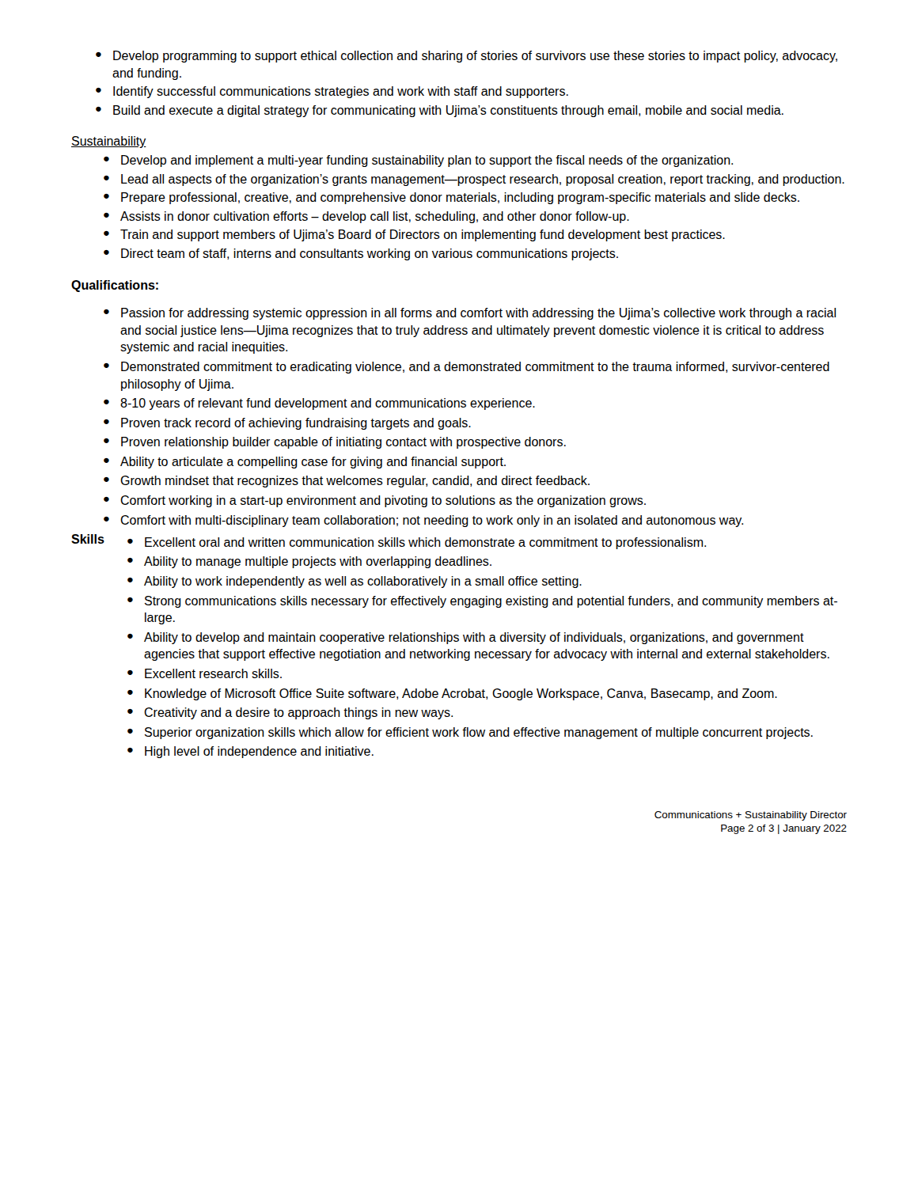Develop programming to support ethical collection and sharing of stories of survivors use these stories to impact policy, advocacy, and funding.
Identify successful communications strategies and work with staff and supporters.
Build and execute a digital strategy for communicating with Ujima’s constituents through email, mobile and social media.
Sustainability
Develop and implement a multi-year funding sustainability plan to support the fiscal needs of the organization.
Lead all aspects of the organization’s grants management—prospect research, proposal creation, report tracking, and production.
Prepare professional, creative, and comprehensive donor materials, including program-specific materials and slide decks.
Assists in donor cultivation efforts – develop call list, scheduling, and other donor follow-up.
Train and support members of Ujima’s Board of Directors on implementing fund development best practices.
Direct team of staff, interns and consultants working on various communications projects.
Qualifications:
Passion for addressing systemic oppression in all forms and comfort with addressing the Ujima’s collective work through a racial and social justice lens—Ujima recognizes that to truly address and ultimately prevent domestic violence it is critical to address systemic and racial inequities.
Demonstrated commitment to eradicating violence, and a demonstrated commitment to the trauma informed, survivor-centered philosophy of Ujima.
8-10 years of relevant fund development and communications experience.
Proven track record of achieving fundraising targets and goals.
Proven relationship builder capable of initiating contact with prospective donors.
Ability to articulate a compelling case for giving and financial support.
Growth mindset that recognizes that welcomes regular, candid, and direct feedback.
Comfort working in a start-up environment and pivoting to solutions as the organization grows.
Comfort with multi-disciplinary team collaboration; not needing to work only in an isolated and autonomous way.
Skills
Excellent oral and written communication skills which demonstrate a commitment to professionalism.
Ability to manage multiple projects with overlapping deadlines.
Ability to work independently as well as collaboratively in a small office setting.
Strong communications skills necessary for effectively engaging existing and potential funders, and community members at-large.
Ability to develop and maintain cooperative relationships with a diversity of individuals, organizations, and government agencies that support effective negotiation and networking necessary for advocacy with internal and external stakeholders.
Excellent research skills.
Knowledge of Microsoft Office Suite software, Adobe Acrobat, Google Workspace, Canva, Basecamp, and Zoom.
Creativity and a desire to approach things in new ways.
Superior organization skills which allow for efficient work flow and effective management of multiple concurrent projects.
High level of independence and initiative.
Communications + Sustainability Director
Page 2 of 3 | January 2022